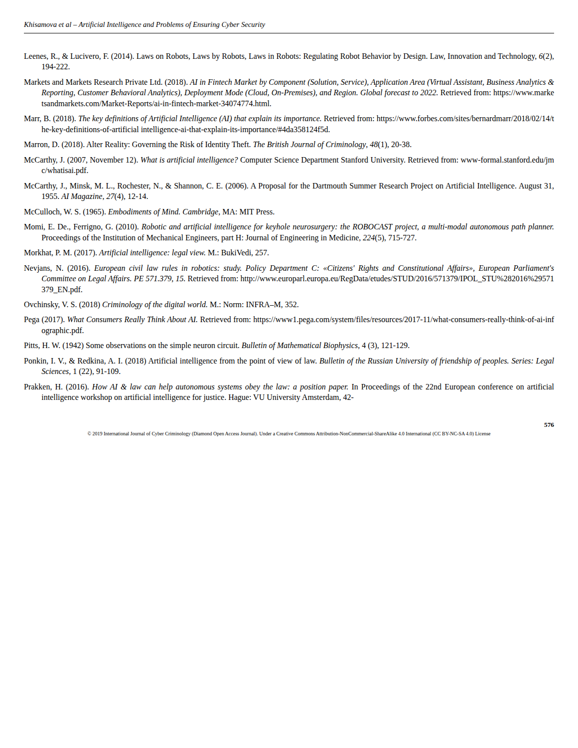Khisamova et al – Artificial Intelligence and Problems of Ensuring Cyber Security
Leenes, R., & Lucivero, F. (2014). Laws on Robots, Laws by Robots, Laws in Robots: Regulating Robot Behavior by Design. Law, Innovation and Technology, 6(2), 194-222.
Markets and Markets Research Private Ltd. (2018). AI in Fintech Market by Component (Solution, Service), Application Area (Virtual Assistant, Business Analytics & Reporting, Customer Behavioral Analytics), Deployment Mode (Cloud, On-Premises), and Region. Global forecast to 2022. Retrieved from: https://www.marketsandmarkets.com/Market-Reports/ai-in-fintech-market-34074774.html.
Marr, B. (2018). The key definitions of Artificial Intelligence (AI) that explain its importance. Retrieved from: https://www.forbes.com/sites/bernardmarr/2018/02/14/the-key-definitions-of-artificial intelligence-ai-that-explain-its-importance/#4da358124f5d.
Marron, D. (2018). Alter Reality: Governing the Risk of Identity Theft. The British Journal of Criminology, 48(1), 20-38.
McCarthy, J. (2007, November 12). What is artificial intelligence? Computer Science Department Stanford University. Retrieved from: www-formal.stanford.edu/jmc/whatisai.pdf.
McCarthy, J., Minsk, M. L., Rochester, N., & Shannon, C. E. (2006). A Proposal for the Dartmouth Summer Research Project on Artificial Intelligence. August 31, 1955. AI Magazine, 27(4), 12-14.
McCulloch, W. S. (1965). Embodiments of Mind. Cambridge, MA: MIT Press.
Momi, E. De., Ferrigno, G. (2010). Robotic and artificial intelligence for keyhole neurosurgery: the ROBOCAST project, a multi-modal autonomous path planner. Proceedings of the Institution of Mechanical Engineers, part H: Journal of Engineering in Medicine, 224(5), 715-727.
Morkhat, P. M. (2017). Artificial intelligence: legal view. M.: BukiVedi, 257.
Nevjans, N. (2016). European civil law rules in robotics: study. Policy Department C: «Citizens' Rights and Constitutional Affairs», European Parliament's Committee on Legal Affairs. PE 571.379, 15. Retrieved from: http://www.europarl.europa.eu/RegData/etudes/STUD/2016/571379/IPOL_STU%282016%29571379_EN.pdf.
Ovchinsky, V. S. (2018) Criminology of the digital world. M.: Norm: INFRA–M, 352.
Pega (2017). What Consumers Really Think About AI. Retrieved from: https://www1.pega.com/system/files/resources/2017-11/what-consumers-really-think-of-ai-infographic.pdf.
Pitts, H. W. (1942) Some observations on the simple neuron circuit. Bulletin of Mathematical Biophysics, 4 (3), 121-129.
Ponkin, I. V., & Redkina, A. I. (2018) Artificial intelligence from the point of view of law. Bulletin of the Russian University of friendship of peoples. Series: Legal Sciences, 1 (22), 91-109.
Prakken, H. (2016). How AI & law can help autonomous systems obey the law: a position paper. In Proceedings of the 22nd European conference on artificial intelligence workshop on artificial intelligence for justice. Hague: VU University Amsterdam, 42-
576 © 2019 International Journal of Cyber Criminology (Diamond Open Access Journal). Under a Creative Commons Attribution-NonCommercial-ShareAlike 4.0 International (CC BY-NC-SA 4.0) License